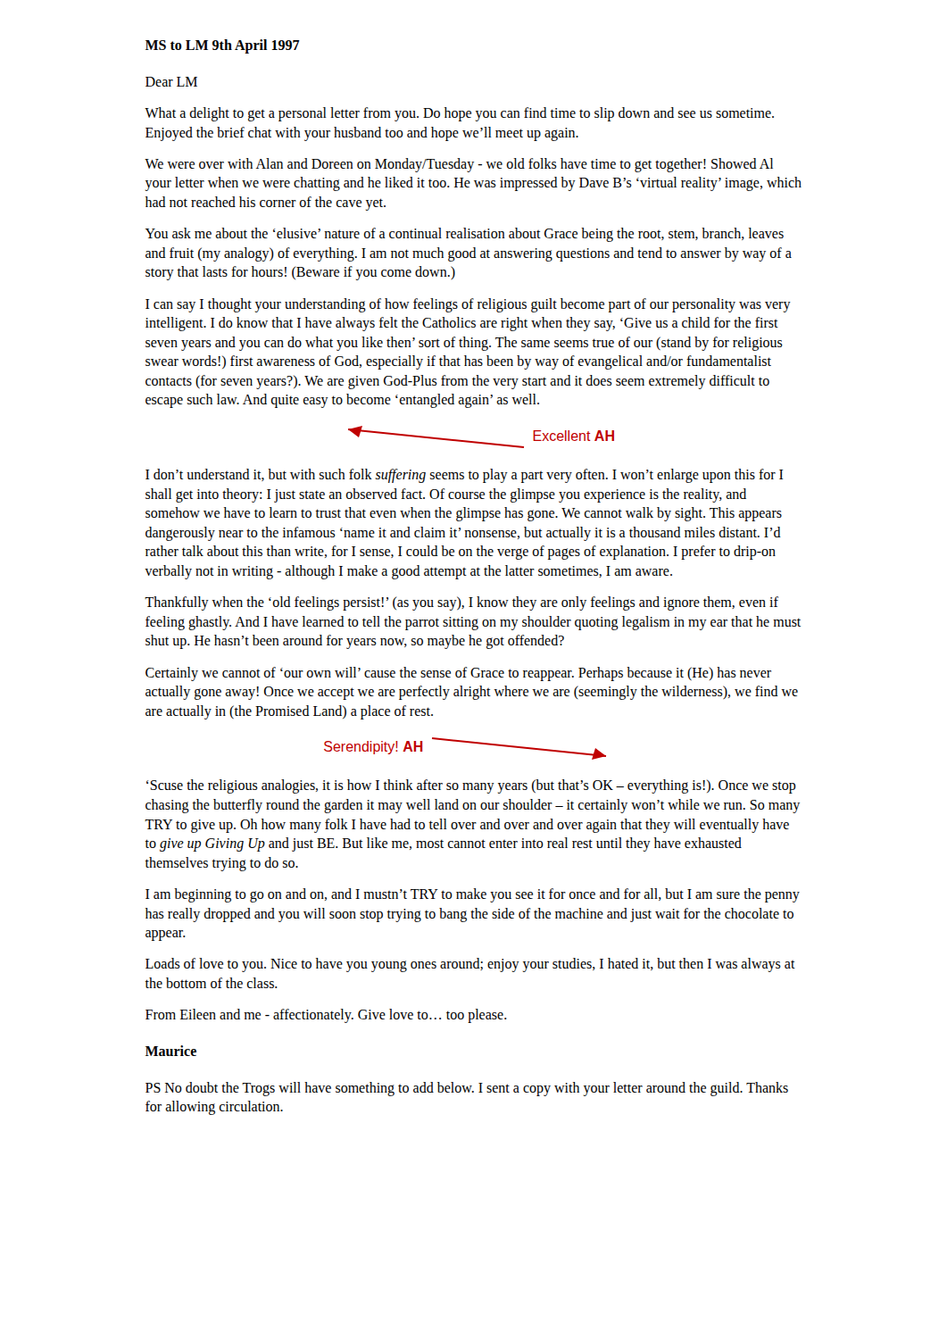MS to LM 9th April 1997
Dear LM
What a delight to get a personal letter from you. Do hope you can find time to slip down and see us sometime. Enjoyed the brief chat with your husband too and hope we’ll meet up again.
We were over with Alan and Doreen on Monday/Tuesday - we old folks have time to get together! Showed Al your letter when we were chatting and he liked it too. He was impressed by Dave B’s ‘virtual reality’ image, which had not reached his corner of the cave yet.
You ask me about the ‘elusive’ nature of a continual realisation about Grace being the root, stem, branch, leaves and fruit (my analogy) of everything. I am not much good at answering questions and tend to answer by way of a story that lasts for hours! (Beware if you come down.)
I can say I thought your understanding of how feelings of religious guilt become part of our personality was very intelligent. I do know that I have always felt the Catholics are right when they say, ‘Give us a child for the first seven years and you can do what you like then’ sort of thing. The same seems true of our (stand by for religious swear words!) first awareness of God, especially if that has been by way of evangelical and/or fundamentalist contacts (for seven years?). We are given God-Plus from the very start and it does seem extremely difficult to escape such law. And quite easy to become ‘entangled again’ as well.
Excellent AH
I don’t understand it, but with such folk suffering seems to play a part very often. I won’t enlarge upon this for I shall get into theory: I just state an observed fact. Of course the glimpse you experience is the reality, and somehow we have to learn to trust that even when the glimpse has gone. We cannot walk by sight. This appears dangerously near to the infamous ‘name it and claim it’ nonsense, but actually it is a thousand miles distant. I’d rather talk about this than write, for I sense, I could be on the verge of pages of explanation. I prefer to drip-on verbally not in writing - although I make a good attempt at the latter sometimes, I am aware.
Thankfully when the ‘old feelings persist!’ (as you say), I know they are only feelings and ignore them, even if feeling ghastly. And I have learned to tell the parrot sitting on my shoulder quoting legalism in my ear that he must shut up. He hasn’t been around for years now, so maybe he got offended?
Certainly we cannot of ‘our own will’ cause the sense of Grace to reappear. Perhaps because it (He) has never actually gone away! Once we accept we are perfectly alright where we are (seemingly the wilderness), we find we are actually in (the Promised Land) a place of rest.
Serendipity! AH
‘Scuse the religious analogies, it is how I think after so many years (but that’s OK – everything is!). Once we stop chasing the butterfly round the garden it may well land on our shoulder – it certainly won’t while we run. So many TRY to give up. Oh how many folk I have had to tell over and over and over again that they will eventually have to give up Giving Up and just BE. But like me, most cannot enter into real rest until they have exhausted themselves trying to do so.
I am beginning to go on and on, and I mustn’t TRY to make you see it for once and for all, but I am sure the penny has really dropped and you will soon stop trying to bang the side of the machine and just wait for the chocolate to appear.
Loads of love to you. Nice to have you young ones around; enjoy your studies, I hated it, but then I was always at the bottom of the class.
From Eileen and me - affectionately. Give love to… too please.
Maurice
PS No doubt the Trogs will have something to add below. I sent a copy with your letter around the guild. Thanks for allowing circulation.